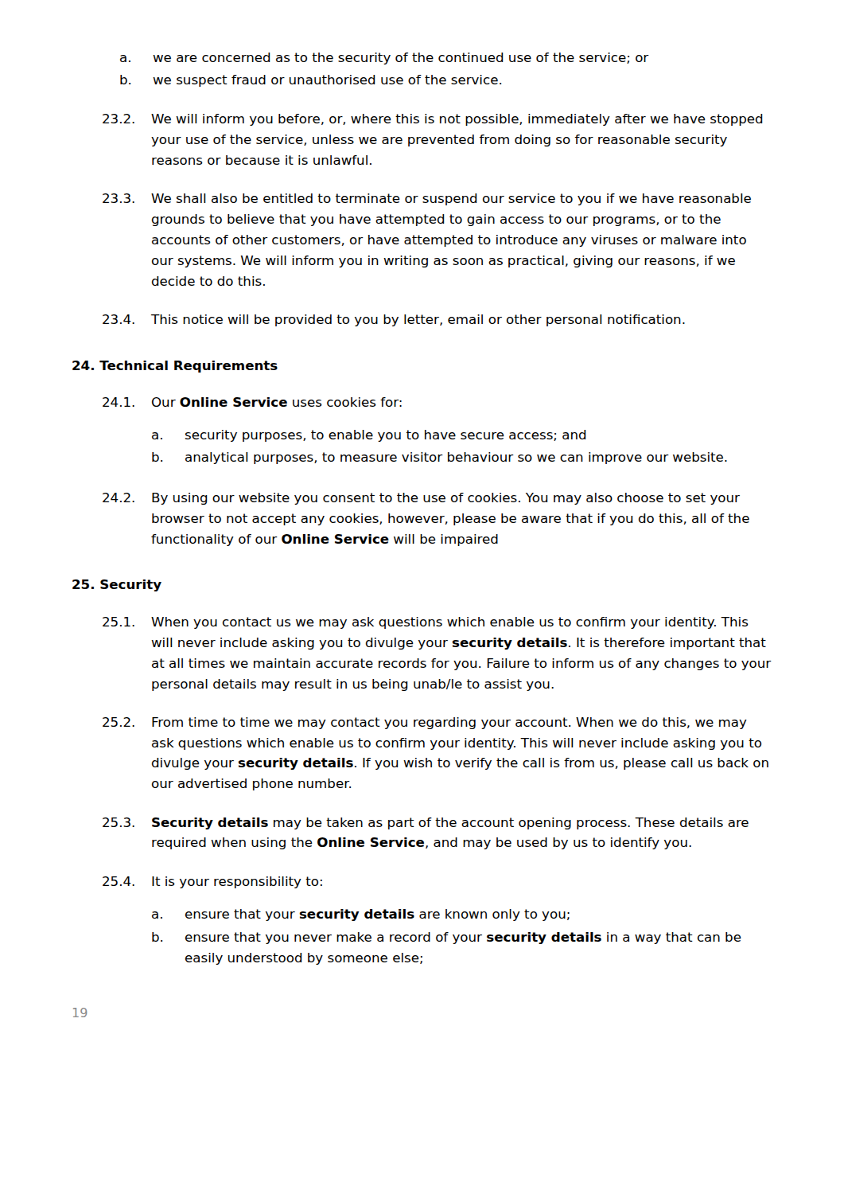a. we are concerned as to the security of the continued use of the service; or
b. we suspect fraud or unauthorised use of the service.
23.2.
We will inform you before, or, where this is not possible, immediately after we have stopped your use of the service, unless we are prevented from doing so for reasonable security reasons or because it is unlawful.
23.3.
We shall also be entitled to terminate or suspend our service to you if we have reasonable grounds to believe that you have attempted to gain access to our programs, or to the accounts of other customers, or have attempted to introduce any viruses or malware into our systems. We will inform you in writing as soon as practical, giving our reasons, if we decide to do this.
23.4.
This notice will be provided to you by letter, email or other personal notification.
24. Technical Requirements
24.1.
Our Online Service uses cookies for:
a. security purposes, to enable you to have secure access; and
b. analytical purposes, to measure visitor behaviour so we can improve our website.
24.2.
By using our website you consent to the use of cookies. You may also choose to set your browser to not accept any cookies, however, please be aware that if you do this, all of the functionality of our Online Service will be impaired
25. Security
25.1.
When you contact us we may ask questions which enable us to confirm your identity. This will never include asking you to divulge your security details. It is therefore important that at all times we maintain accurate records for you. Failure to inform us of any changes to your personal details may result in us being unab/le to assist you.
25.2.
From time to time we may contact you regarding your account. When we do this, we may ask questions which enable us to confirm your identity. This will never include asking you to divulge your security details. If you wish to verify the call is from us, please call us back on our advertised phone number.
25.3.
Security details may be taken as part of the account opening process. These details are required when using the Online Service, and may be used by us to identify you.
25.4.
It is your responsibility to:
a. ensure that your security details are known only to you;
b. ensure that you never make a record of your security details in a way that can be easily understood by someone else;
19